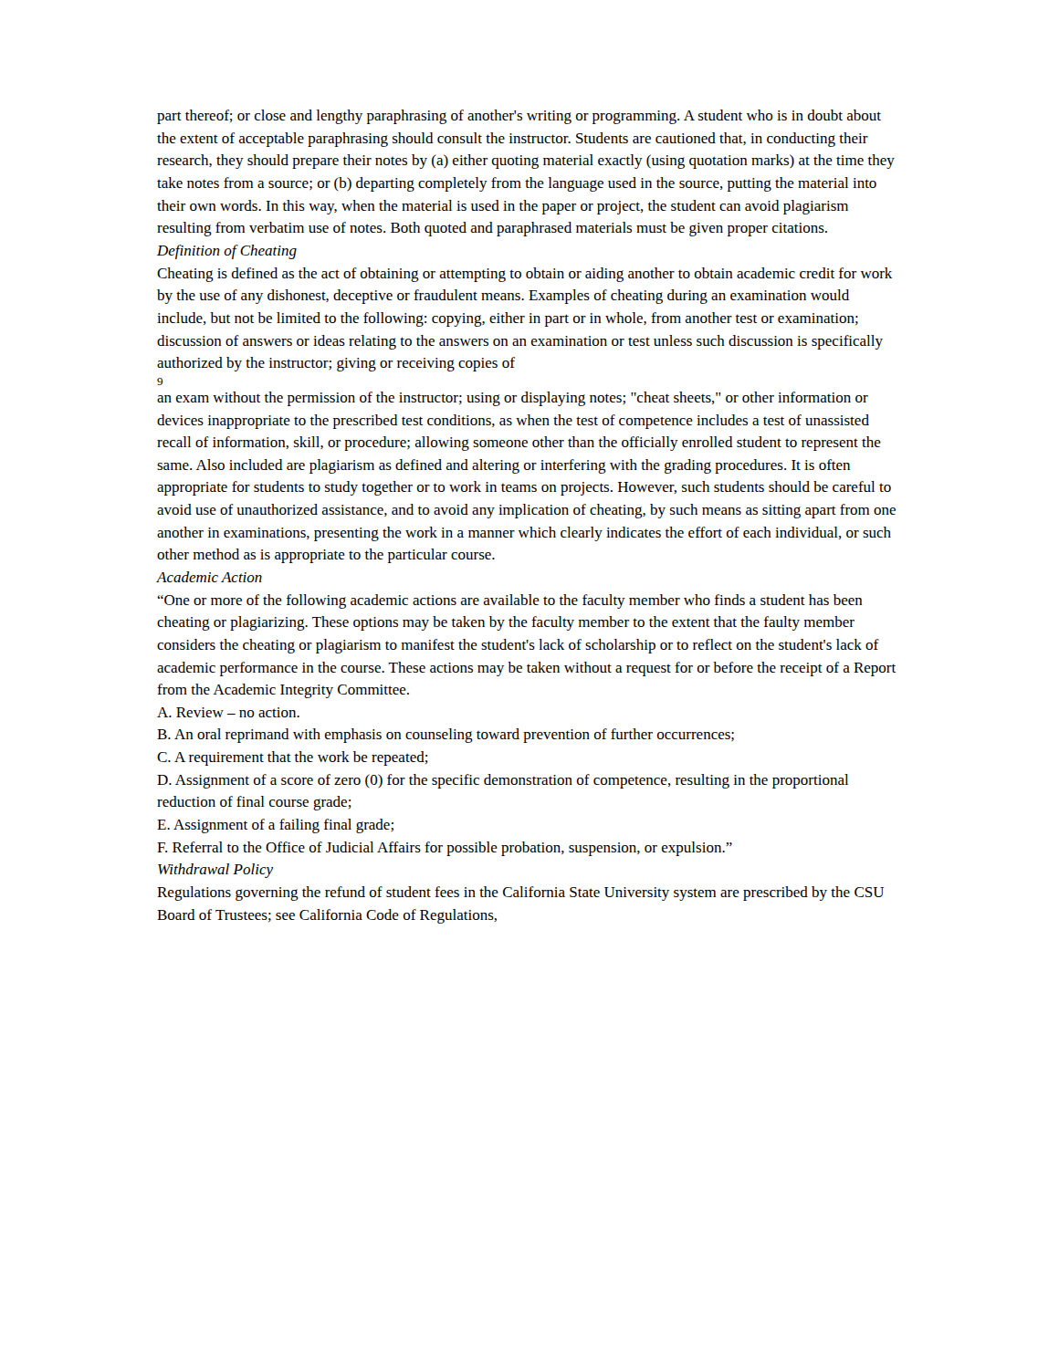part thereof; or close and lengthy paraphrasing of another's writing or programming. A student who is in doubt about the extent of acceptable paraphrasing should consult the instructor. Students are cautioned that, in conducting their research, they should prepare their notes by (a) either quoting material exactly (using quotation marks) at the time they take notes from a source; or (b) departing completely from the language used in the source, putting the material into their own words. In this way, when the material is used in the paper or project, the student can avoid plagiarism resulting from verbatim use of notes. Both quoted and paraphrased materials must be given proper citations.
Definition of Cheating
Cheating is defined as the act of obtaining or attempting to obtain or aiding another to obtain academic credit for work by the use of any dishonest, deceptive or fraudulent means. Examples of cheating during an examination would include, but not be limited to the following: copying, either in part or in whole, from another test or examination; discussion of answers or ideas relating to the answers on an examination or test unless such discussion is specifically authorized by the instructor; giving or receiving copies of
9
an exam without the permission of the instructor; using or displaying notes; "cheat sheets," or other information or devices inappropriate to the prescribed test conditions, as when the test of competence includes a test of unassisted recall of information, skill, or procedure; allowing someone other than the officially enrolled student to represent the same. Also included are plagiarism as defined and altering or interfering with the grading procedures. It is often appropriate for students to study together or to work in teams on projects. However, such students should be careful to avoid use of unauthorized assistance, and to avoid any implication of cheating, by such means as sitting apart from one another in examinations, presenting the work in a manner which clearly indicates the effort of each individual, or such other method as is appropriate to the particular course.
Academic Action
“One or more of the following academic actions are available to the faculty member who finds a student has been cheating or plagiarizing. These options may be taken by the faculty member to the extent that the faulty member considers the cheating or plagiarism to manifest the student's lack of scholarship or to reflect on the student's lack of academic performance in the course. These actions may be taken without a request for or before the receipt of a Report from the Academic Integrity Committee.
A. Review – no action.
B. An oral reprimand with emphasis on counseling toward prevention of further occurrences;
C. A requirement that the work be repeated;
D. Assignment of a score of zero (0) for the specific demonstration of competence, resulting in the proportional reduction of final course grade;
E. Assignment of a failing final grade;
F. Referral to the Office of Judicial Affairs for possible probation, suspension, or expulsion.”
Withdrawal Policy
Regulations governing the refund of student fees in the California State University system are prescribed by the CSU Board of Trustees; see California Code of Regulations,